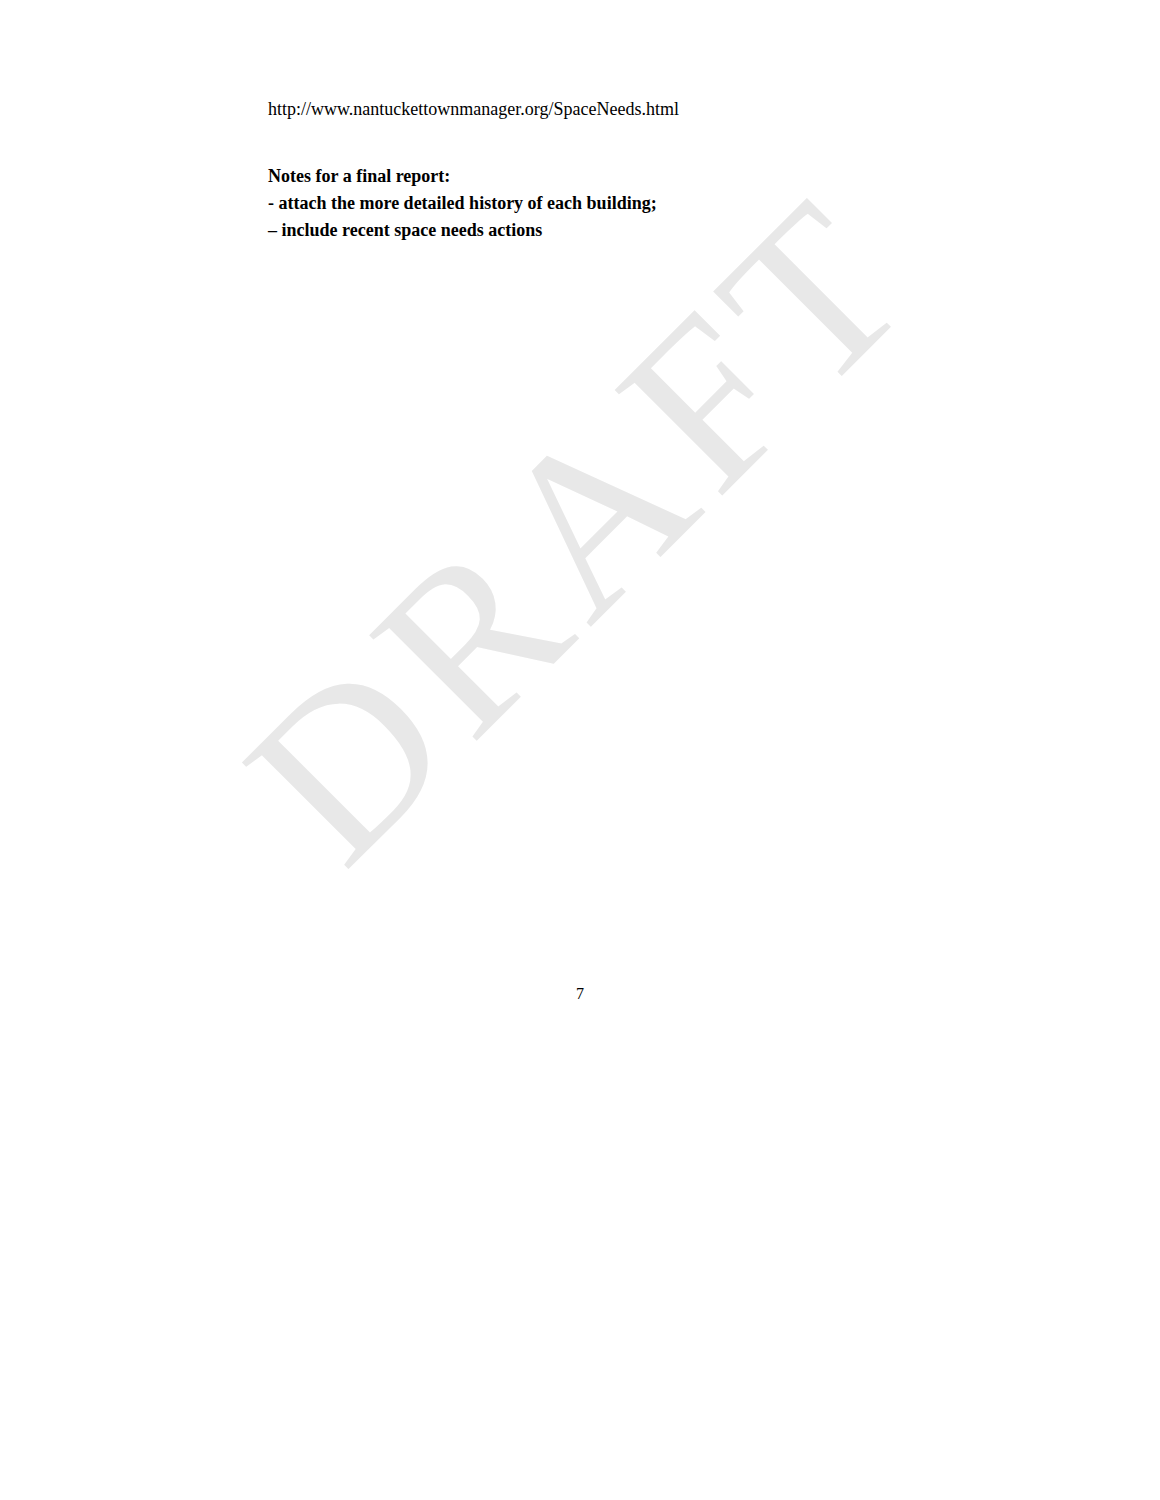DRAFT
http://www.nantuckettownmanager.org/SpaceNeeds.html
Notes for a final report:
- attach the more detailed history of each building;
– include recent space needs actions
7